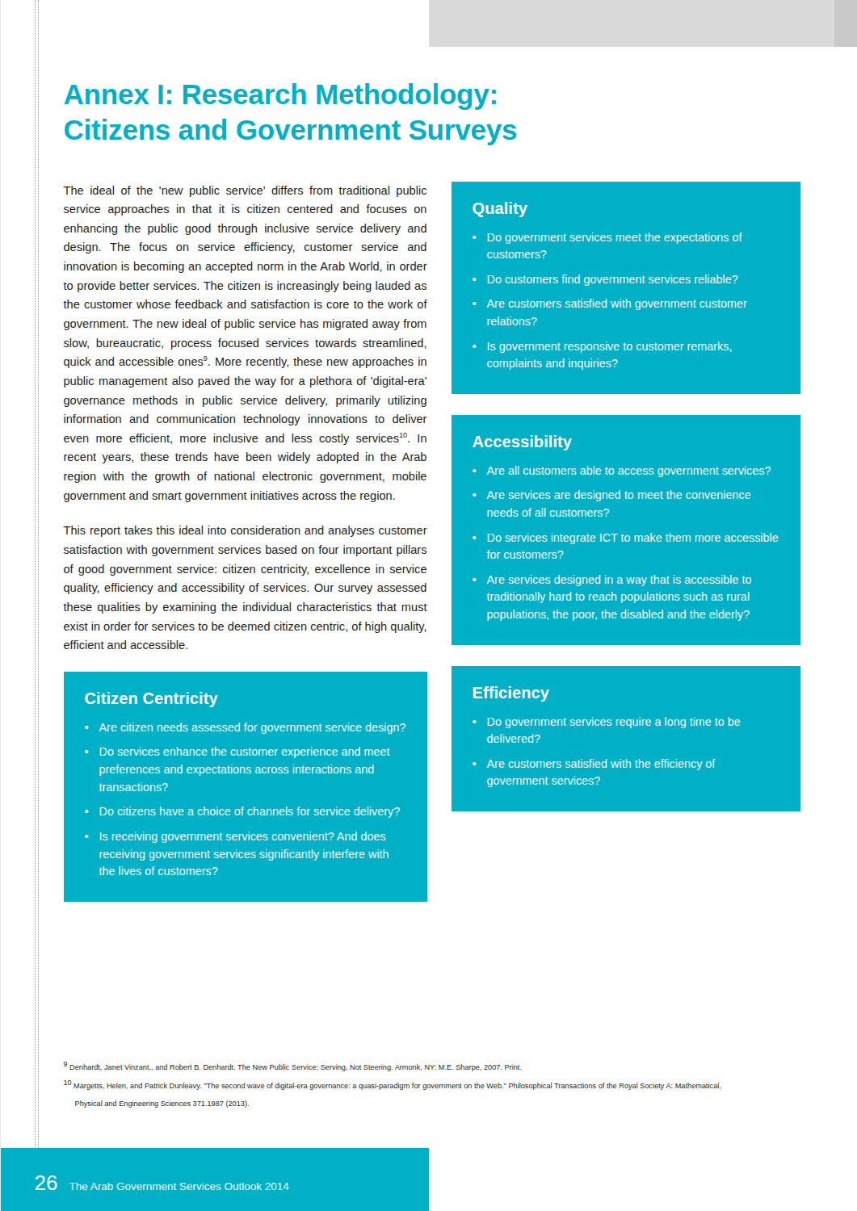Annex I: Research Methodology:
Citizens and Government Surveys
The ideal of the 'new public service' differs from traditional public service approaches in that it is citizen centered and focuses on enhancing the public good through inclusive service delivery and design. The focus on service efficiency, customer service and innovation is becoming an accepted norm in the Arab World, in order to provide better services. The citizen is increasingly being lauded as the customer whose feedback and satisfaction is core to the work of government. The new ideal of public service has migrated away from slow, bureaucratic, process focused services towards streamlined, quick and accessible ones9. More recently, these new approaches in public management also paved the way for a plethora of 'digital-era' governance methods in public service delivery, primarily utilizing information and communication technology innovations to deliver even more efficient, more inclusive and less costly services10. In recent years, these trends have been widely adopted in the Arab region with the growth of national electronic government, mobile government and smart government initiatives across the region.
This report takes this ideal into consideration and analyses customer satisfaction with government services based on four important pillars of good government service: citizen centricity, excellence in service quality, efficiency and accessibility of services. Our survey assessed these qualities by examining the individual characteristics that must exist in order for services to be deemed citizen centric, of high quality, efficient and accessible.
Citizen Centricity
Are citizen needs assessed for government service design?
Do services enhance the customer experience and meet preferences and expectations across interactions and transactions?
Do citizens have a choice of channels for service delivery?
Is receiving government services convenient? And does receiving government services significantly interfere with the lives of customers?
Quality
Do government services meet the expectations of customers?
Do customers find government services reliable?
Are customers satisfied with government customer relations?
Is government responsive to customer remarks, complaints and inquiries?
Accessibility
Are all customers able to access government services?
Are services are designed to meet the convenience needs of all customers?
Do services integrate ICT to make them more accessible for customers?
Are services designed in a way that is accessible to traditionally hard to reach populations such as rural populations, the poor, the disabled and the elderly?
Efficiency
Do government services require a long time to be delivered?
Are customers satisfied with the efficiency of government services?
9 Denhardt, Janet Vinzant., and Robert B. Denhardt. The New Public Service: Serving, Not Steering. Armonk, NY: M.E. Sharpe, 2007. Print.
10 Margetts, Helen, and Patrick Dunleavy. "The second wave of digital-era governance: a quasi-paradigm for government on the Web." Philosophical Transactions of the Royal Society A: Mathematical,
Physical and Engineering Sciences 371.1987 (2013).
26 The Arab Government Services Outlook 2014